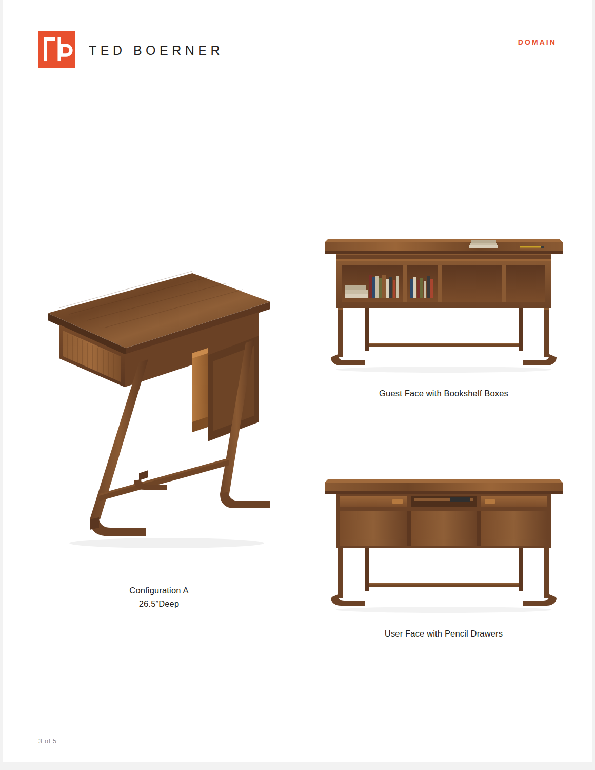TED BOERNER
DOMAIN
Configuration A
26.5”Deep
Guest Face with Bookshelf Boxes
User Face with Pencil Drawers
3 of 5